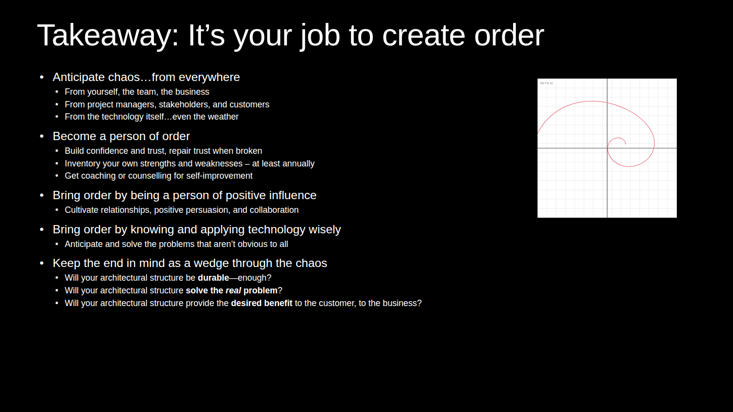Takeaway: It’s your job to create order
Anticipate chaos…from everywhere
From yourself, the team, the business
From project managers, stakeholders, and customers
From the technology itself…even the weather
Become a person of order
Build confidence and trust, repair trust when broken
Inventory your own strengths and weaknesses – at least annually
Get coaching or counselling for self-improvement
Bring order by being a person of positive influence
Cultivate relationships, positive persuasion, and collaboration
Bring order by knowing and applying technology wisely
Anticipate and solve the problems that aren’t obvious to all
Keep the end in mind as a wedge through the chaos
Will your architectural structure be durable—enough?
Will your architectural structure solve the real problem?
Will your architectural structure provide the desired benefit to the customer, to the business?
r(t) = (t, 1)